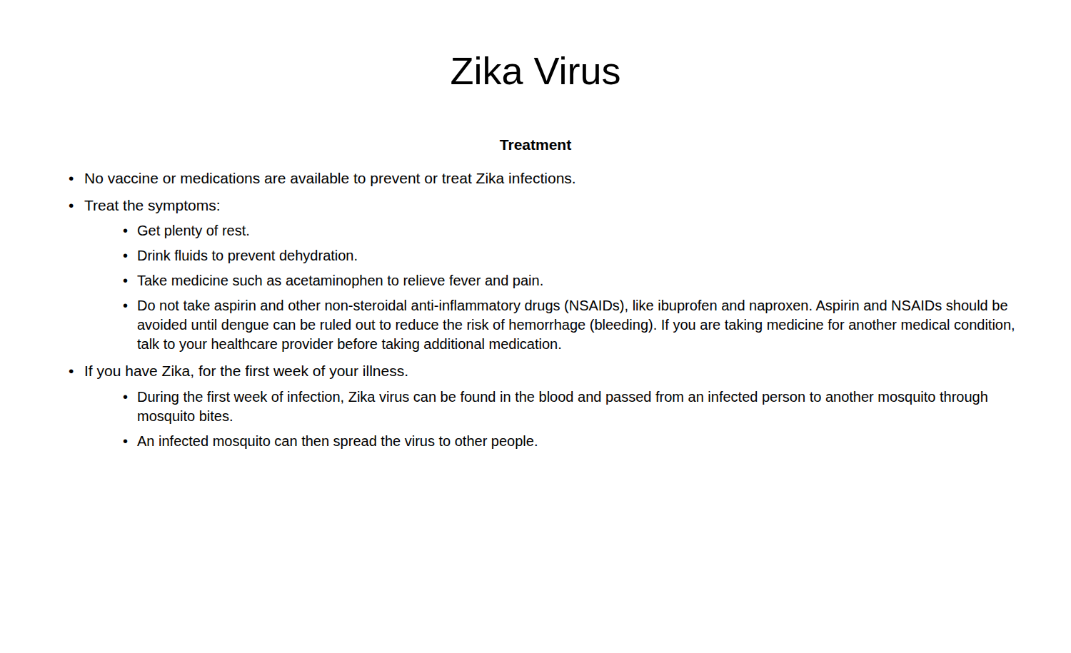Zika Virus
Treatment
No vaccine or medications are available to prevent or treat Zika infections.
Treat the symptoms:
Get plenty of rest.
Drink fluids to prevent dehydration.
Take medicine such as acetaminophen to relieve fever and pain.
Do not take aspirin and other non-steroidal anti-inflammatory drugs (NSAIDs), like ibuprofen and naproxen. Aspirin and NSAIDs should be avoided until dengue can be ruled out to reduce the risk of hemorrhage (bleeding). If you are taking medicine for another medical condition, talk to your healthcare provider before taking additional medication.
If you have Zika, for the first week of your illness.
During the first week of infection, Zika virus can be found in the blood and passed from an infected person to another mosquito through mosquito bites.
An infected mosquito can then spread the virus to other people.